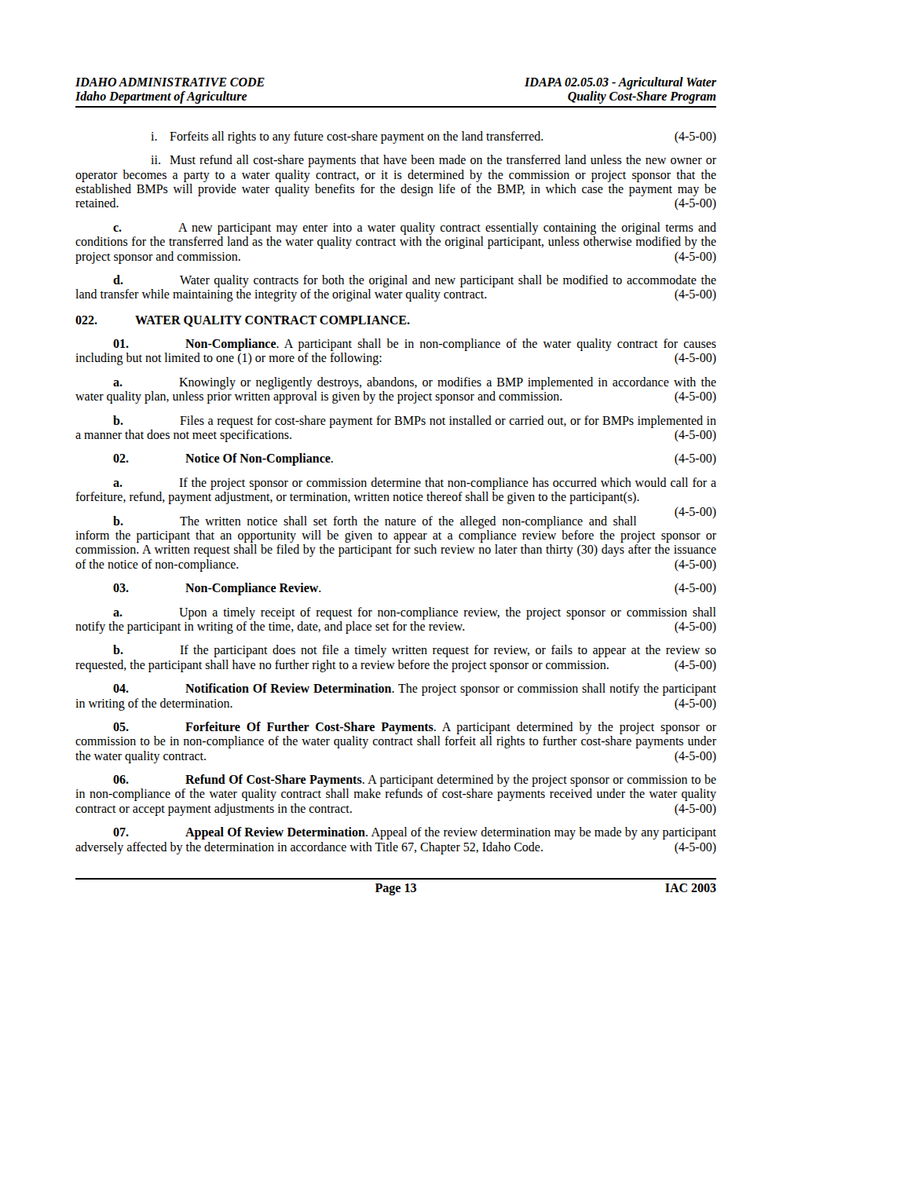IDAHO ADMINISTRATIVE CODE
Idaho Department of Agriculture
IDAPA 02.05.03 - Agricultural Water
Quality Cost-Share Program
i. Forfeits all rights to any future cost-share payment on the land transferred.(4-5-00)
ii. Must refund all cost-share payments that have been made on the transferred land unless the new owner or operator becomes a party to a water quality contract, or it is determined by the commission or project sponsor that the established BMPs will provide water quality benefits for the design life of the BMP, in which case the payment may be retained.(4-5-00)
c. A new participant may enter into a water quality contract essentially containing the original terms and conditions for the transferred land as the water quality contract with the original participant, unless otherwise modified by the project sponsor and commission.(4-5-00)
d. Water quality contracts for both the original and new participant shall be modified to accommodate the land transfer while maintaining the integrity of the original water quality contract.(4-5-00)
022. WATER QUALITY CONTRACT COMPLIANCE.
01. Non-Compliance. A participant shall be in non-compliance of the water quality contract for causes including but not limited to one (1) or more of the following:(4-5-00)
a. Knowingly or negligently destroys, abandons, or modifies a BMP implemented in accordance with the water quality plan, unless prior written approval is given by the project sponsor and commission.(4-5-00)
b. Files a request for cost-share payment for BMPs not installed or carried out, or for BMPs implemented in a manner that does not meet specifications.(4-5-00)
02. Notice Of Non-Compliance.(4-5-00)
a. If the project sponsor or commission determine that non-compliance has occurred which would call for a forfeiture, refund, payment adjustment, or termination, written notice thereof shall be given to the participant(s).
(4-5-00)
b. The written notice shall set forth the nature of the alleged non-compliance and shall inform the participant that an opportunity will be given to appear at a compliance review before the project sponsor or commission. A written request shall be filed by the participant for such review no later than thirty (30) days after the issuance of the notice of non-compliance.(4-5-00)
03. Non-Compliance Review.(4-5-00)
a. Upon a timely receipt of request for non-compliance review, the project sponsor or commission shall notify the participant in writing of the time, date, and place set for the review.(4-5-00)
b. If the participant does not file a timely written request for review, or fails to appear at the review so requested, the participant shall have no further right to a review before the project sponsor or commission.(4-5-00)
04. Notification Of Review Determination. The project sponsor or commission shall notify the participant in writing of the determination.(4-5-00)
05. Forfeiture Of Further Cost-Share Payments. A participant determined by the project sponsor or commission to be in non-compliance of the water quality contract shall forfeit all rights to further cost-share payments under the water quality contract.(4-5-00)
06. Refund Of Cost-Share Payments. A participant determined by the project sponsor or commission to be in non-compliance of the water quality contract shall make refunds of cost-share payments received under the water quality contract or accept payment adjustments in the contract.(4-5-00)
07. Appeal Of Review Determination. Appeal of the review determination may be made by any participant adversely affected by the determination in accordance with Title 67, Chapter 52, Idaho Code.(4-5-00)
Page 13
IAC 2003